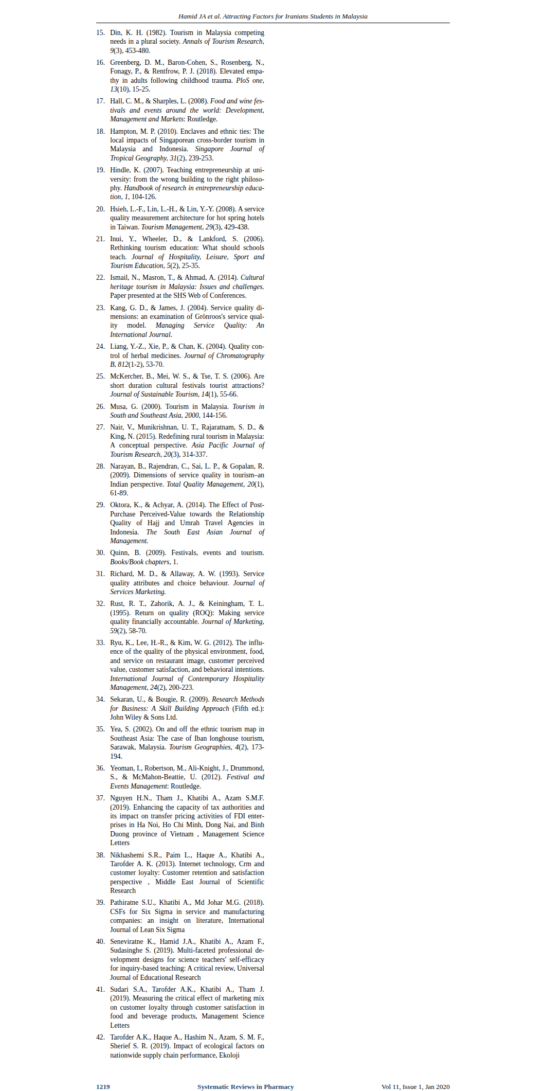Hamid JA et al. Attracting Factors for Iranians Students in Malaysia
Din, K. H. (1982). Tourism in Malaysia competing needs in a plural society. Annals of Tourism Research, 9(3), 453-480.
Greenberg, D. M., Baron-Cohen, S., Rosenberg, N., Fonagy, P., & Rentfrow, P. J. (2018). Elevated empathy in adults following childhood trauma. PloS one, 13(10), 15-25.
Hall, C. M., & Sharples, L. (2008). Food and wine festivals and events around the world: Development, Management and Markets: Routledge.
Hampton, M. P. (2010). Enclaves and ethnic ties: The local impacts of Singaporean cross-border tourism in Malaysia and Indonesia. Singapore Journal of Tropical Geography, 31(2), 239-253.
Hindle, K. (2007). Teaching entrepreneurship at university: from the wrong building to the right philosophy. Handbook of research in entrepreneurship education, 1, 104-126.
Hsieh, L.-F., Lin, L.-H., & Lin, Y.-Y. (2008). A service quality measurement architecture for hot spring hotels in Taiwan. Tourism Management, 29(3), 429-438.
Inui, Y., Wheeler, D., & Lankford, S. (2006). Rethinking tourism education: What should schools teach. Journal of Hospitality, Leisure, Sport and Tourism Education, 5(2), 25-35.
Ismail, N., Masron, T., & Ahmad, A. (2014). Cultural heritage tourism in Malaysia: Issues and challenges. Paper presented at the SHS Web of Conferences.
Kang, G. D., & James, J. (2004). Service quality dimensions: an examination of Grönroos's service quality model. Managing Service Quality: An International Journal.
Liang, Y.-Z., Xie, P., & Chan, K. (2004). Quality control of herbal medicines. Journal of Chromatography B, 812(1-2), 53-70.
McKercher, B., Mei, W. S., & Tse, T. S. (2006). Are short duration cultural festivals tourist attractions? Journal of Sustainable Tourism, 14(1), 55-66.
Musa, G. (2000). Tourism in Malaysia. Tourism in South and Southeast Asia, 2000, 144-156.
Nair, V., Munikrishnan, U. T., Rajaratnam, S. D., & King, N. (2015). Redefining rural tourism in Malaysia: A conceptual perspective. Asia Pacific Journal of Tourism Research, 20(3), 314-337.
Narayan, B., Rajendran, C., Sai, L. P., & Gopalan, R. (2009). Dimensions of service quality in tourism–an Indian perspective. Total Quality Management, 20(1), 61-89.
Oktora, K., & Achyar, A. (2014). The Effect of Post-Purchase Perceived-Value towards the Relationship Quality of Hajj and Umrah Travel Agencies in Indonesia. The South East Asian Journal of Management.
Quinn, B. (2009). Festivals, events and tourism. Books/Book chapters, 1.
Richard, M. D., & Allaway, A. W. (1993). Service quality attributes and choice behaviour. Journal of Services Marketing.
Rust, R. T., Zahorik, A. J., & Keiningham, T. L. (1995). Return on quality (ROQ): Making service quality financially accountable. Journal of Marketing, 59(2), 58-70.
Ryu, K., Lee, H.-R., & Kim, W. G. (2012). The influence of the quality of the physical environment, food, and service on restaurant image, customer perceived value, customer satisfaction, and behavioral intentions. International Journal of Contemporary Hospitality Management, 24(2), 200-223.
Sekaran, U., & Bougie, R. (2009). Research Methods for Business: A Skill Building Approach (Fifth ed.): John Wiley & Sons Ltd.
Yea, S. (2002). On and off the ethnic tourism map in Southeast Asia: The case of Iban longhouse tourism, Sarawak, Malaysia. Tourism Geographies, 4(2), 173-194.
Yeoman, I., Robertson, M., Ali-Knight, J., Drummond, S., & McMahon-Beattie, U. (2012). Festival and Events Management: Routledge.
Nguyen H.N., Tham J., Khatibi A., Azam S.M.F. (2019). Enhancing the capacity of tax authorities and its impact on transfer pricing activities of FDI enterprises in Ha Noi, Ho Chi Minh, Dong Nai, and Binh Duong province of Vietnam , Management Science Letters
Nikhashemi S.R., Paim L., Haque A., Khatibi A., Tarofder A. K. (2013). Internet technology, Crm and customer loyalty: Customer retention and satisfaction perspective , Middle East Journal of Scientific Research
Pathiratne S.U., Khatibi A., Md Johar M.G. (2018). CSFs for Six Sigma in service and manufacturing companies: an insight on literature, International Journal of Lean Six Sigma
Seneviratne K., Hamid J.A., Khatibi A., Azam F., Sudasinghe S. (2019). Multi-faceted professional development designs for science teachers' self-efficacy for inquiry-based teaching: A critical review, Universal Journal of Educational Research
Sudari S.A., Tarofder A.K., Khatibi A., Tham J. (2019). Measuring the critical effect of marketing mix on customer loyalty through customer satisfaction in food and beverage products, Management Science Letters
Tarofder A.K., Haque A., Hashim N., Azam, S. M. F., Sherief S. R. (2019). Impact of ecological factors on nationwide supply chain performance, Ekoloji
1219
Systematic Reviews in Pharmacy
Vol 11, Issue 1, Jan 2020